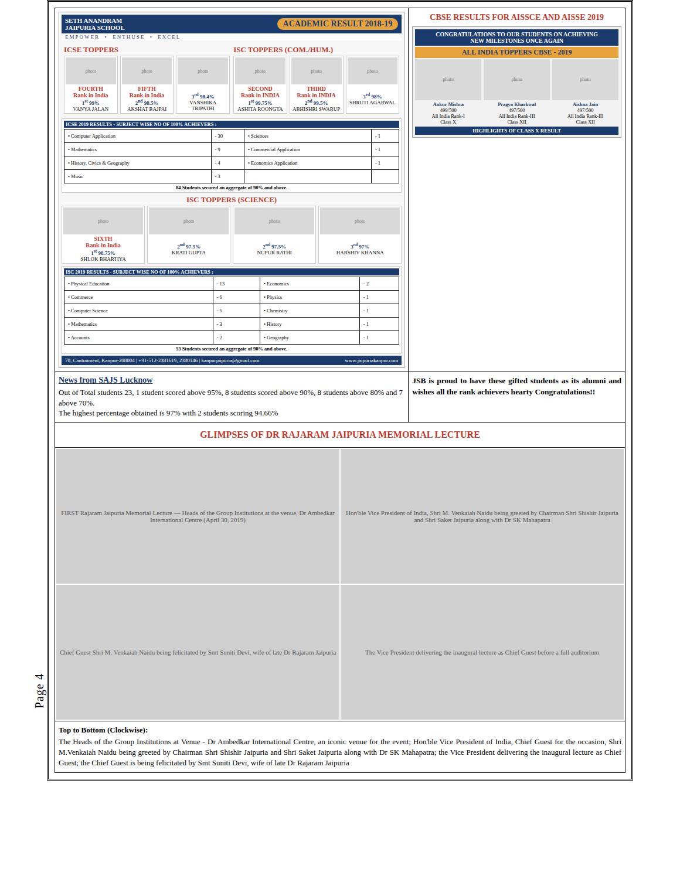Page 4
| SETH ANANDRAM JAIPURIA SCHOOL ACADEMIC RESULT 2018-19 EMPOWER • ENTHUSE • EXCEL / ICSE TOPPERS photo FOURTH Rank in India 1 st 99% VANYA JALAN photo FIFTH Rank in India 2 nd 98.5% AKSHAT BAJPAI photo 3 rd 98.4% VANSHIKA TRIPATHI / ISC TOPPERS (COM./HUM.) photo SECOND Rank in INDIA 1 st 99.75% ASHITA ROONGTA photo THIRD Rank in INDIA 2 nd 99.5% ABHISHRI SWARUP photo 3 rd 98% SHRUTI AGARWAL / ICSE 2019 RESULTS · SUBJECT WISE NO OF 100% ACHIEVERS : / • Computer Application / - 30 / • Sciences / - 1 / / • Mathematics / - 9 / • Commercial Application / - 1 / / • History, Civics & Geography / - 4 / • Economics Application / - 1 / / • Music / - 3 / / / 84 Students secured an aggregate of 90% and above. ISC TOPPERS (SCIENCE) photo SIXTH Rank in India 1 st 98.75% SHLOK BHARTIYA photo 2 nd 97.5% KRATI GUPTA photo 2 nd 97.5% NUPUR RATHI photo 3 rd 97% HARSHIV KHANNA ISC 2019 RESULTS · SUBJECT WISE NO OF 100% ACHIEVERS : / • Physical Education / - 13 / • Economics / - 2 / / • Commerce / - 6 / • Physics / - 1 / / • Computer Science / - 5 / • Chemistry / - 1 / / • Mathematics / - 3 / • History / - 1 / / • Accounts / - 2 / • Geography / - 1 / 53 Students secured an aggregate of 90% and above. 70, Cantonment, Kanpur-208004 / +91-512-2381619, 2380146 / kanpurjaipuria@gmail.com www.jaipuriakanpur.com | CBSE RESULTS FOR AISSCE AND AISSE 2019 CONGRATULATIONS TO OUR STUDENTS ON ACHIEVING NEW MILESTONES ONCE AGAIN ALL INDIA TOPPERS CBSE - 2019 photo Ankur Mishra 499/500 All India Rank-I Class X photo Pragya Kharkwal 497/500 All India Rank-III Class XII photo Aishna Jain 497/500 All India Rank-III Class XII HIGHLIGHTS OF CLASS X RESULT |
| News from SAJS Lucknow Out of Total students 23, 1 student scored above 95%, 8 students scored above 90%, 8 students above 80% and 7 above 70%. The highest percentage obtained is 97% with 2 students scoring 94.66% | JSB is proud to have these gifted students as its alumni and wishes all the rank achievers hearty Congratulations!! |
| GLIMPSES OF DR RAJARAM JAIPURIA MEMORIAL LECTURE |
| FIRST Rajaram Jaipuria Memorial Lecture — Heads of the Group Institutions at the venue, Dr Ambedkar International Centre (April 30, 2019) Hon'ble Vice President of India, Shri M. Venkaiah Naidu being greeted by Chairman Shri Shishir Jaipuria and Shri Saket Jaipuria along with Dr SK Mahapatra Chief Guest Shri M. Venkaiah Naidu being felicitated by Smt Suniti Devi, wife of late Dr Rajaram Jaipuria The Vice President delivering the inaugural lecture as Chief Guest before a full auditorium |
| Top to Bottom (Clockwise): The Heads of the Group Institutions at Venue - Dr Ambedkar International Centre, an iconic venue for the event; Hon'ble Vice President of India, Chief Guest for the occasion, Shri M.Venkaiah Naidu being greeted by Chairman Shri Shishir Jaipuria and Shri Saket Jaipuria along with Dr SK Mahapatra; the Vice President delivering the inaugural lecture as Chief Guest; the Chief Guest is being felicitated by Smt Suniti Devi, wife of late Dr Rajaram Jaipuria |